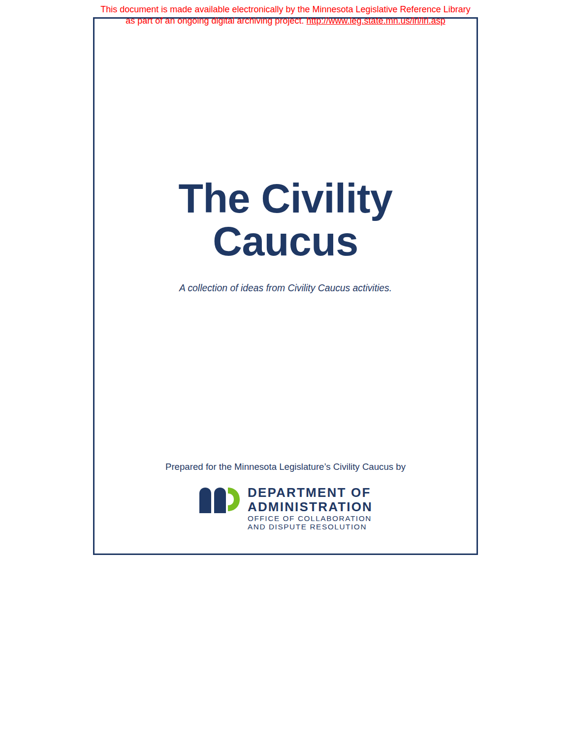This document is made available electronically by the Minnesota Legislative Reference Library
as part of an ongoing digital archiving project. http://www.leg.state.mn.us/lrl/lrl.asp
The Civility Caucus
A collection of ideas from Civility Caucus activities.
Prepared for the Minnesota Legislature’s Civility Caucus by
DEPARTMENT OF
ADMINISTRATION
OFFICE OF COLLABORATION
AND DISPUTE RESOLUTION